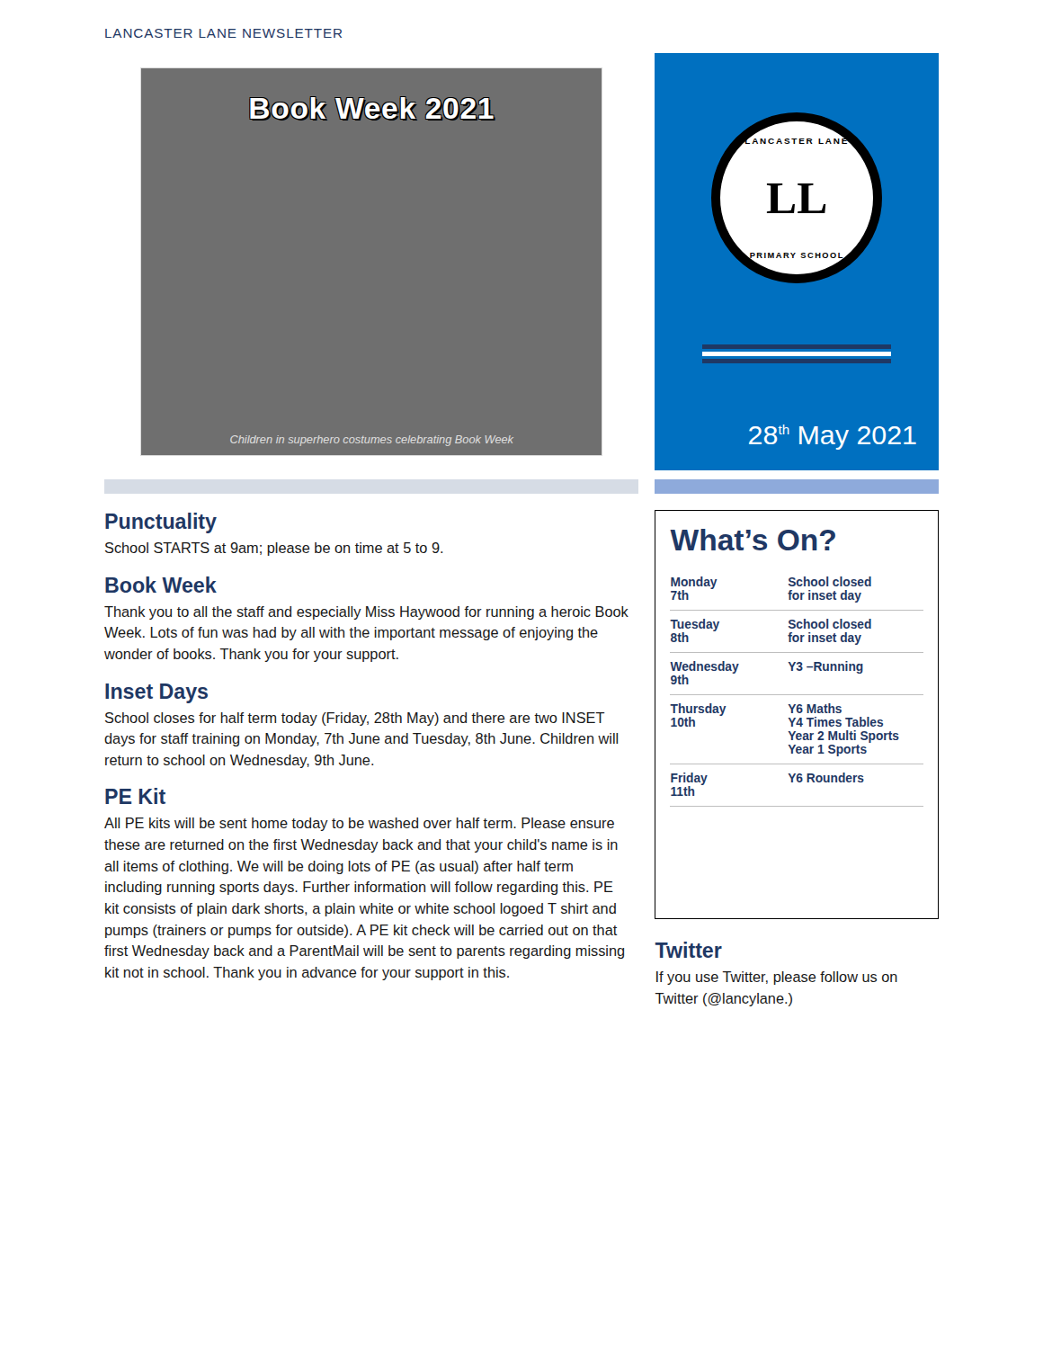LANCASTER LANE NEWSLETTER
Book Week 2021
Children in superhero costumes celebrating Book Week
LANCASTER LANE LL PRIMARY SCHOOL
28th May 2021
Punctuality
School STARTS at 9am; please be on time at 5 to 9.
Book Week
Thank you to all the staff and especially Miss Haywood for running a heroic Book Week. Lots of fun was had by all with the important message of enjoying the wonder of books. Thank you for your support.
Inset Days
School closes for half term today (Friday, 28th May) and there are two INSET days for staff training on Monday, 7th June and Tuesday, 8th June. Children will return to school on Wednesday, 9th June.
PE Kit
All PE kits will be sent home today to be washed over half term. Please ensure these are returned on the first Wednesday back and that your child's name is in all items of clothing. We will be doing lots of PE (as usual) after half term including running sports days. Further information will follow regarding this. PE kit consists of plain dark shorts, a plain white or white school logoed T shirt and pumps (trainers or pumps for outside). A PE kit check will be carried out on that first Wednesday back and a ParentMail will be sent to parents regarding missing kit not in school. Thank you in advance for your support in this.
What’s On?
| Monday 7th | School closed for inset day |
| Tuesday 8th | School closed for inset day |
| Wednesday 9th | Y3 –Running |
| Thursday 10th | Y6 Maths Y4 Times Tables Year 2 Multi Sports Year 1 Sports |
| Friday 11th | Y6 Rounders |
Twitter
If you use Twitter, please follow us on Twitter (@lancylane.)